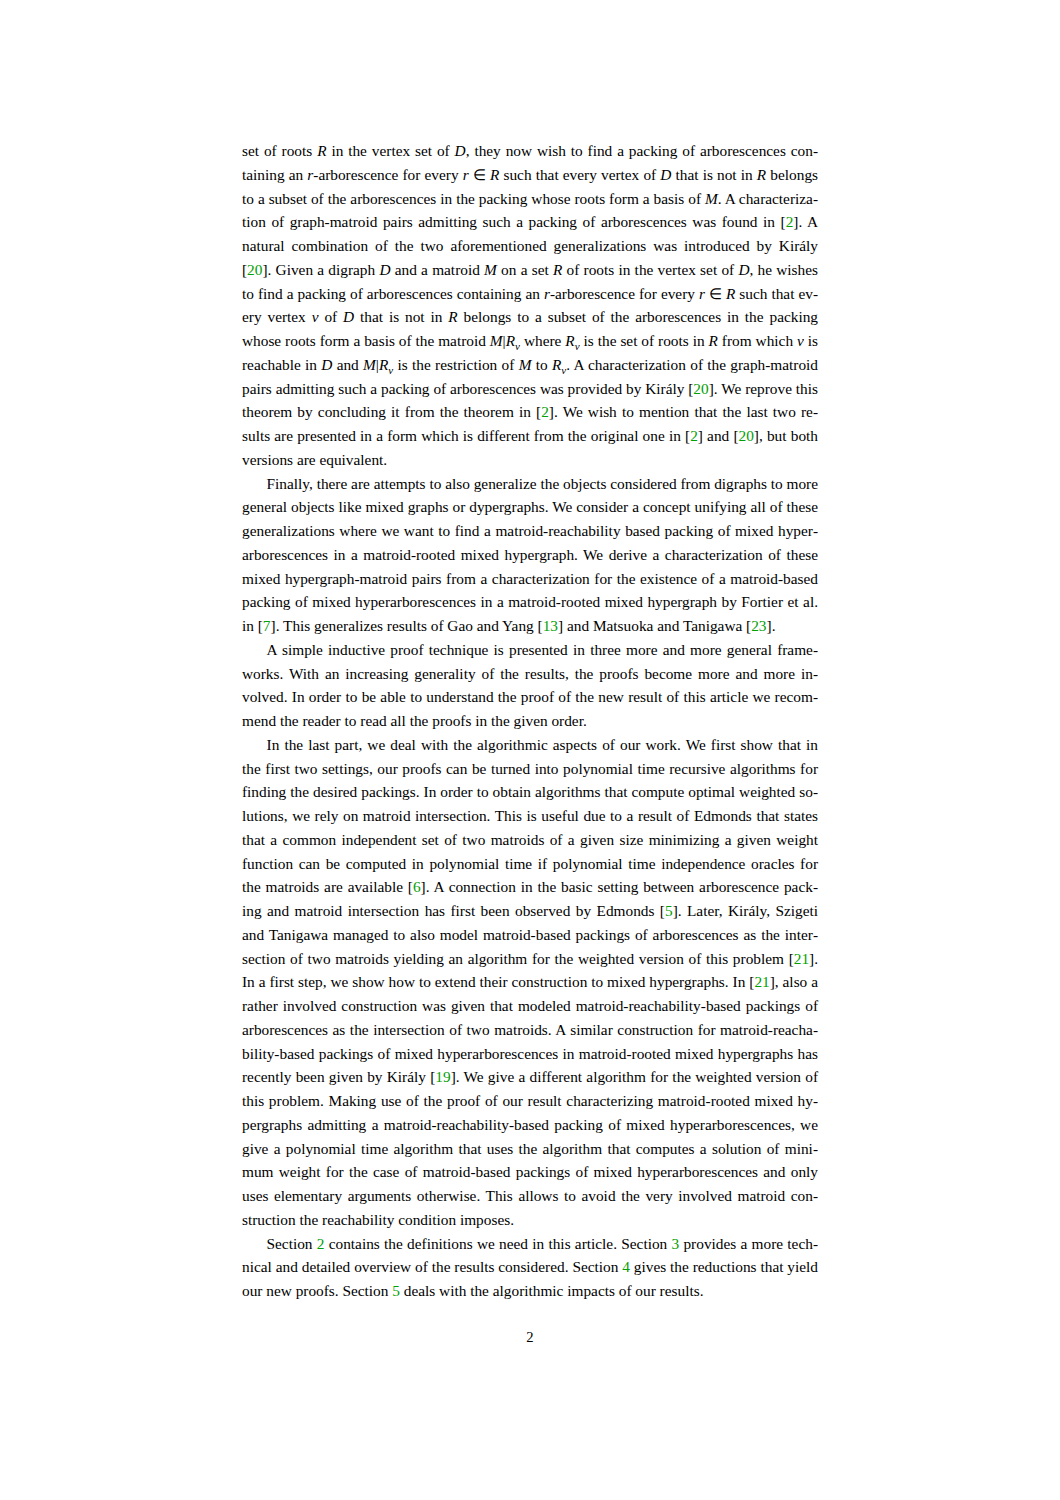set of roots R in the vertex set of D, they now wish to find a packing of arborescences containing an r-arborescence for every r ∈ R such that every vertex of D that is not in R belongs to a subset of the arborescences in the packing whose roots form a basis of M. A characterization of graph-matroid pairs admitting such a packing of arborescences was found in [2]. A natural combination of the two aforementioned generalizations was introduced by Király [20]. Given a digraph D and a matroid M on a set R of roots in the vertex set of D, he wishes to find a packing of arborescences containing an r-arborescence for every r ∈ R such that every vertex v of D that is not in R belongs to a subset of the arborescences in the packing whose roots form a basis of the matroid M|Rv where Rv is the set of roots in R from which v is reachable in D and M|Rv is the restriction of M to Rv. A characterization of the graph-matroid pairs admitting such a packing of arborescences was provided by Király [20]. We reprove this theorem by concluding it from the theorem in [2]. We wish to mention that the last two results are presented in a form which is different from the original one in [2] and [20], but both versions are equivalent.
Finally, there are attempts to also generalize the objects considered from digraphs to more general objects like mixed graphs or dypergraphs. We consider a concept unifying all of these generalizations where we want to find a matroid-reachability based packing of mixed hyperarborescences in a matroid-rooted mixed hypergraph. We derive a characterization of these mixed hypergraph-matroid pairs from a characterization for the existence of a matroid-based packing of mixed hyperarborescences in a matroid-rooted mixed hypergraph by Fortier et al. in [7]. This generalizes results of Gao and Yang [13] and Matsuoka and Tanigawa [23].
A simple inductive proof technique is presented in three more and more general frameworks. With an increasing generality of the results, the proofs become more and more involved. In order to be able to understand the proof of the new result of this article we recommend the reader to read all the proofs in the given order.
In the last part, we deal with the algorithmic aspects of our work. We first show that in the first two settings, our proofs can be turned into polynomial time recursive algorithms for finding the desired packings. In order to obtain algorithms that compute optimal weighted solutions, we rely on matroid intersection. This is useful due to a result of Edmonds that states that a common independent set of two matroids of a given size minimizing a given weight function can be computed in polynomial time if polynomial time independence oracles for the matroids are available [6]. A connection in the basic setting between arborescence packing and matroid intersection has first been observed by Edmonds [5]. Later, Király, Szigeti and Tanigawa managed to also model matroid-based packings of arborescences as the intersection of two matroids yielding an algorithm for the weighted version of this problem [21]. In a first step, we show how to extend their construction to mixed hypergraphs. In [21], also a rather involved construction was given that modeled matroid-reachability-based packings of arborescences as the intersection of two matroids. A similar construction for matroid-reachability-based packings of mixed hyperarborescences in matroid-rooted mixed hypergraphs has recently been given by Király [19]. We give a different algorithm for the weighted version of this problem. Making use of the proof of our result characterizing matroid-rooted mixed hypergraphs admitting a matroid-reachability-based packing of mixed hyperarborescences, we give a polynomial time algorithm that uses the algorithm that computes a solution of minimum weight for the case of matroid-based packings of mixed hyperarborescences and only uses elementary arguments otherwise. This allows to avoid the very involved matroid construction the reachability condition imposes.
Section 2 contains the definitions we need in this article. Section 3 provides a more technical and detailed overview of the results considered. Section 4 gives the reductions that yield our new proofs. Section 5 deals with the algorithmic impacts of our results.
2